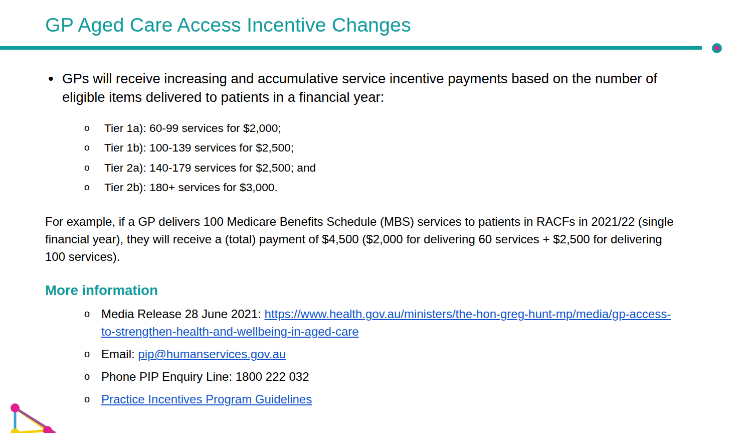GP Aged Care Access Incentive Changes
GPs will receive increasing and accumulative service incentive payments based on the number of eligible items delivered to patients in a financial year:
Tier 1a): 60-99 services for $2,000;
Tier 1b): 100-139 services for $2,500;
Tier 2a): 140-179 services for $2,500; and
Tier 2b): 180+ services for $3,000.
For example, if a GP delivers 100 Medicare Benefits Schedule (MBS) services to patients in RACFs in 2021/22 (single financial year), they will receive a (total) payment of $4,500 ($2,000 for delivering 60 services + $2,500 for delivering 100 services).
More information
Media Release 28 June 2021: https://www.health.gov.au/ministers/the-hon-greg-hunt-mp/media/gp-access-to-strengthen-health-and-wellbeing-in-aged-care
Email: pip@humanservices.gov.au
Phone PIP Enquiry Line: 1800 222 032
Practice Incentives Program Guidelines